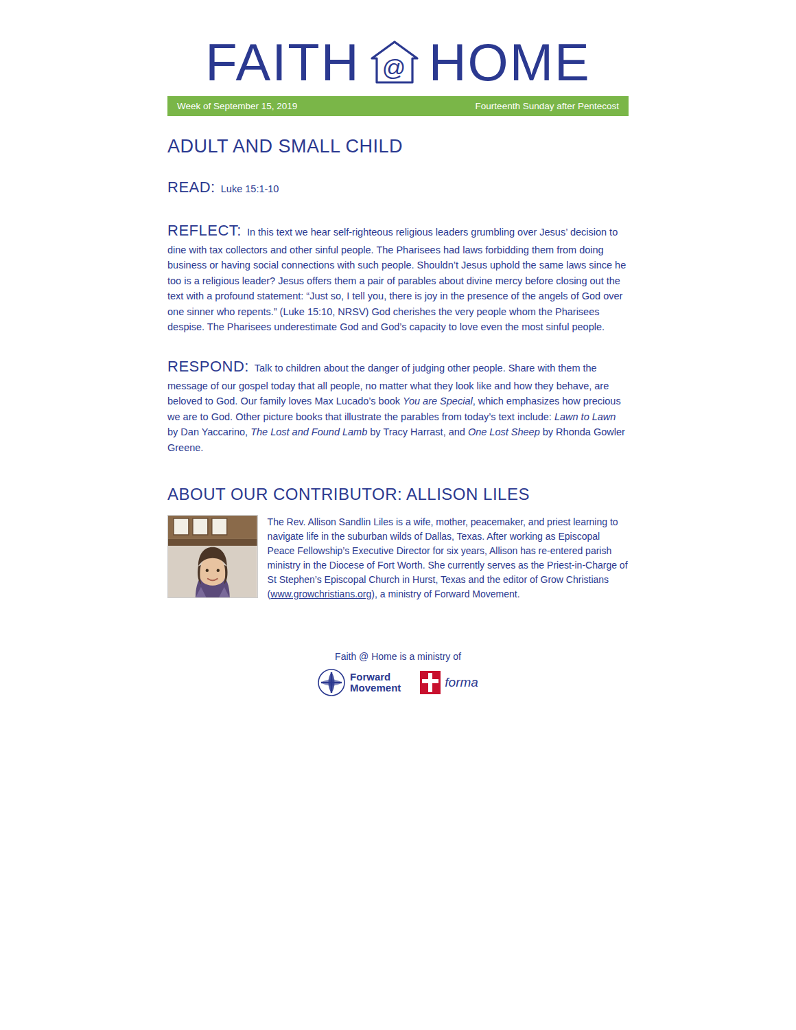FAITH @ HOME
Week of September 15, 2019
Fourteenth Sunday after Pentecost
Adult and Small Child
Read: Luke 15:1-10
Reflect: In this text we hear self-righteous religious leaders grumbling over Jesus’ decision to dine with tax collectors and other sinful people. The Pharisees had laws forbidding them from doing business or having social connections with such people. Shouldn’t Jesus uphold the same laws since he too is a religious leader? Jesus offers them a pair of parables about divine mercy before closing out the text with a profound statement: “Just so, I tell you, there is joy in the presence of the angels of God over one sinner who repents.” (Luke 15:10, NRSV) God cherishes the very people whom the Pharisees despise. The Pharisees underestimate God and God’s capacity to love even the most sinful people.
Respond: Talk to children about the danger of judging other people. Share with them the message of our gospel today that all people, no matter what they look like and how they behave, are beloved to God. Our family loves Max Lucado’s book You are Special, which emphasizes how precious we are to God. Other picture books that illustrate the parables from today’s text include: Lawn to Lawn by Dan Yaccarino, The Lost and Found Lamb by Tracy Harrast, and One Lost Sheep by Rhonda Gowler Greene.
About Our Contributor: Allison Liles
The Rev. Allison Sandlin Liles is a wife, mother, peacemaker, and priest learning to navigate life in the suburban wilds of Dallas, Texas. After working as Episcopal Peace Fellowship’s Executive Director for six years, Allison has re-entered parish ministry in the Diocese of Fort Worth. She currently serves as the Priest-in-Charge of St Stephen’s Episcopal Church in Hurst, Texas and the editor of Grow Christians (www.growchristians.org), a ministry of Forward Movement.
Faith @ Home is a ministry of
Forward
Movement
forma